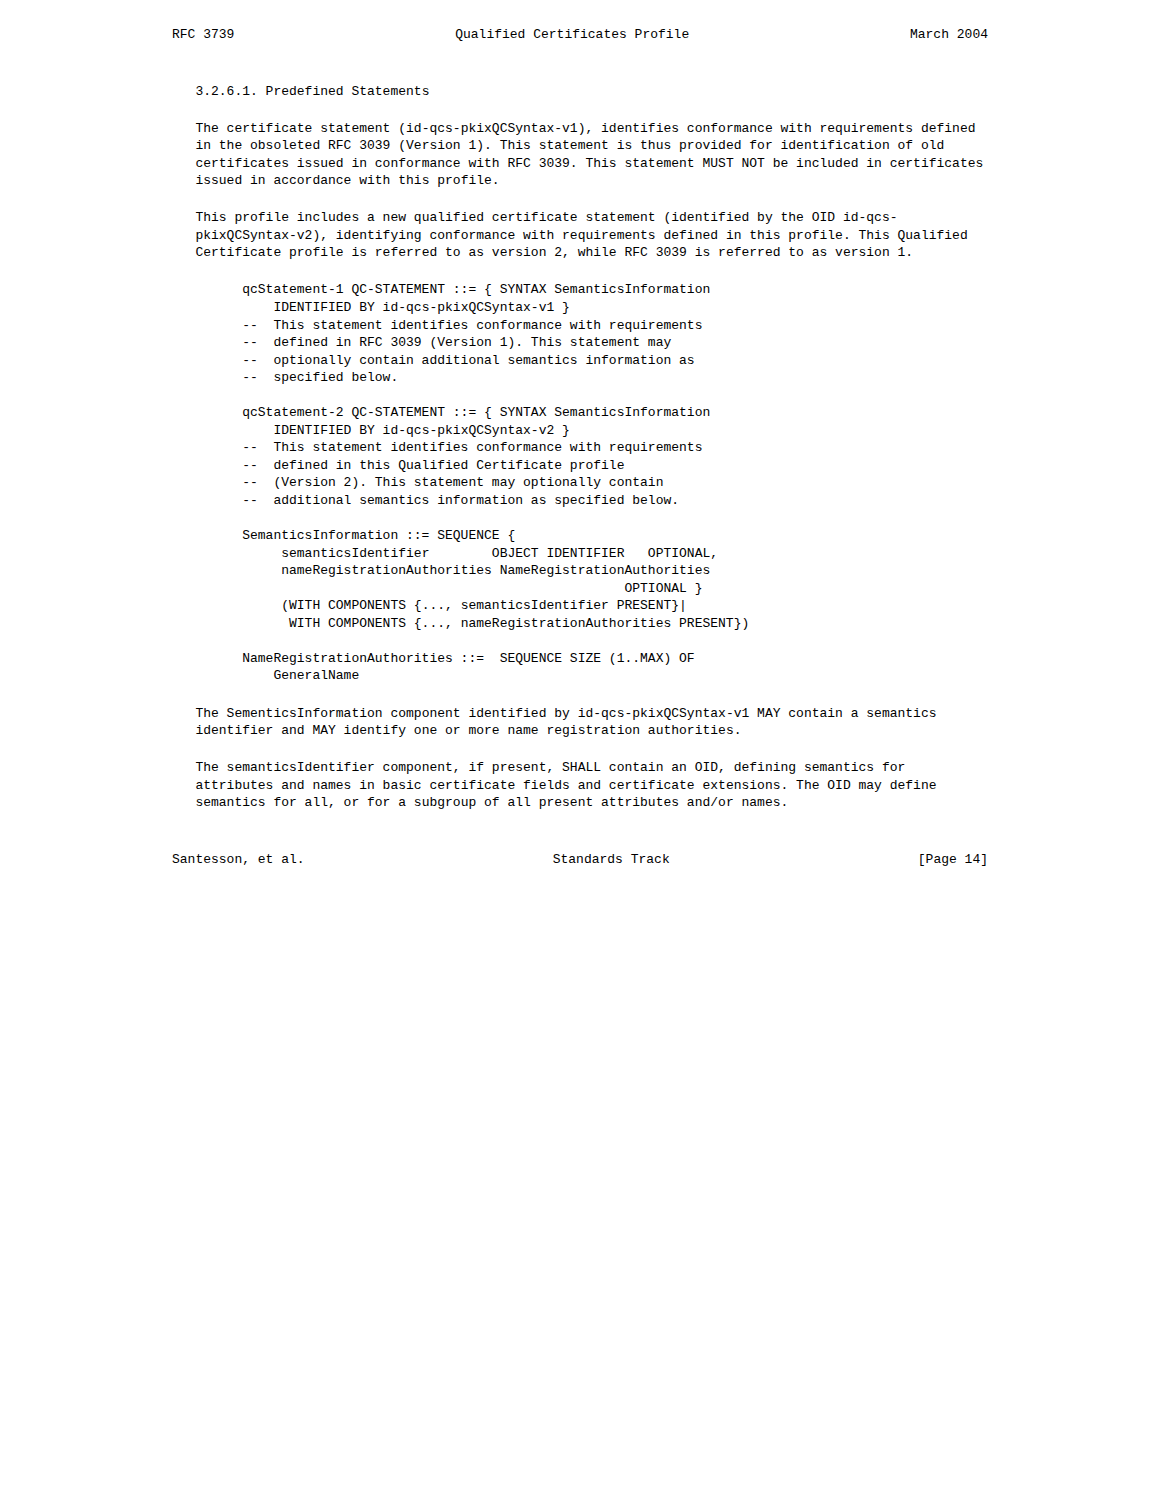RFC 3739 Qualified Certificates Profile March 2004
3.2.6.1. Predefined Statements
The certificate statement (id-qcs-pkixQCSyntax-v1), identifies conformance with requirements defined in the obsoleted RFC 3039 (Version 1). This statement is thus provided for identification of old certificates issued in conformance with RFC 3039. This statement MUST NOT be included in certificates issued in accordance with this profile.
This profile includes a new qualified certificate statement (identified by the OID id-qcs-pkixQCSyntax-v2), identifying conformance with requirements defined in this profile. This Qualified Certificate profile is referred to as version 2, while RFC 3039 is referred to as version 1.
qcStatement-1 QC-STATEMENT ::= { SYNTAX SemanticsInformation
    IDENTIFIED BY id-qcs-pkixQCSyntax-v1 }
--  This statement identifies conformance with requirements
--  defined in RFC 3039 (Version 1). This statement may
--  optionally contain additional semantics information as
--  specified below.

qcStatement-2 QC-STATEMENT ::= { SYNTAX SemanticsInformation
    IDENTIFIED BY id-qcs-pkixQCSyntax-v2 }
--  This statement identifies conformance with requirements
--  defined in this Qualified Certificate profile
--  (Version 2). This statement may optionally contain
--  additional semantics information as specified below.

SemanticsInformation ::= SEQUENCE {
     semanticsIdentifier        OBJECT IDENTIFIER   OPTIONAL,
     nameRegistrationAuthorities NameRegistrationAuthorities
                                                 OPTIONAL }
     (WITH COMPONENTS {..., semanticsIdentifier PRESENT}|
      WITH COMPONENTS {..., nameRegistrationAuthorities PRESENT})

NameRegistrationAuthorities ::=  SEQUENCE SIZE (1..MAX) OF
    GeneralName
The SementicsInformation component identified by id-qcs-pkixQCSyntax-v1 MAY contain a semantics identifier and MAY identify one or more name registration authorities.
The semanticsIdentifier component, if present, SHALL contain an OID, defining semantics for attributes and names in basic certificate fields and certificate extensions. The OID may define semantics for all, or for a subgroup of all present attributes and/or names.
Santesson, et al. Standards Track [Page 14]